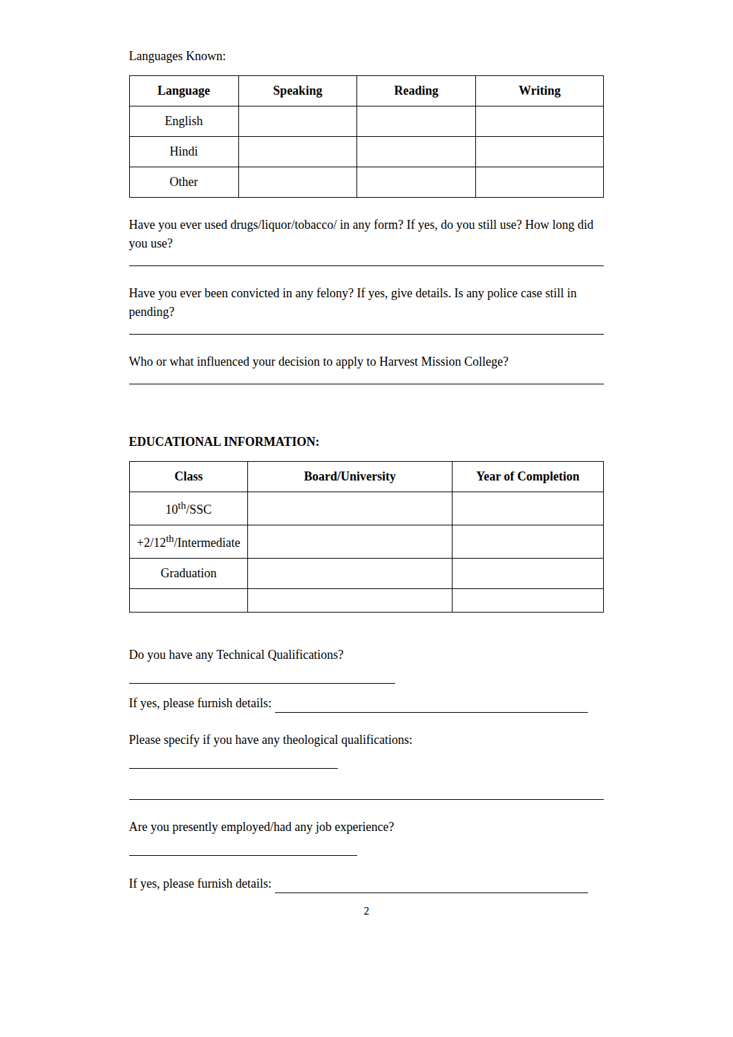Languages Known:
| Language | Speaking | Reading | Writing |
| --- | --- | --- | --- |
| English | | | |
| Hindi | | | |
| Other | | | |
Have you ever used drugs/liquor/tobacco/ in any form? If yes, do you still use? How long did you use?
Have you ever been convicted in any felony? If yes, give details. Is any police case still in pending?
Who or what influenced your decision to apply to Harvest Mission College?
EDUCATIONAL INFORMATION:
| Class | Board/University | Year of Completion |
| --- | --- | --- |
| 10 th /SSC | | |
| +2/12 th /Intermediate | | |
| Graduation | | |
Do you have any Technical Qualifications?
If yes, please furnish details:
Please specify if you have any theological qualifications:
Are you presently employed/had any job experience?
If yes, please furnish details:
2